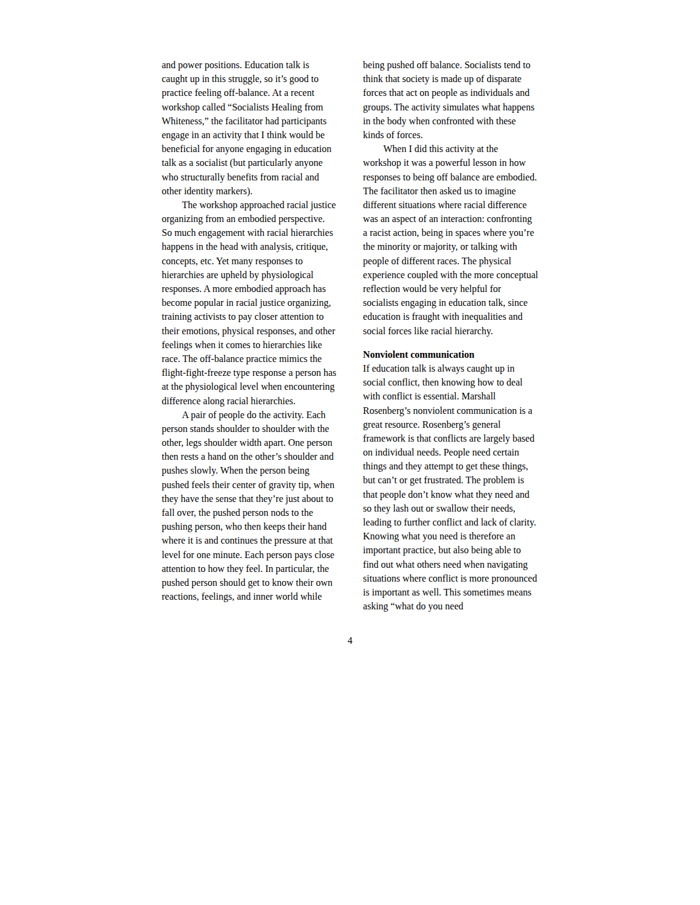and power positions. Education talk is caught up in this struggle, so it’s good to practice feeling off-balance. At a recent workshop called “Socialists Healing from Whiteness,” the facilitator had participants engage in an activity that I think would be beneficial for anyone engaging in education talk as a socialist (but particularly anyone who structurally benefits from racial and other identity markers).
The workshop approached racial justice organizing from an embodied perspective. So much engagement with racial hierarchies happens in the head with analysis, critique, concepts, etc. Yet many responses to hierarchies are upheld by physiological responses. A more embodied approach has become popular in racial justice organizing, training activists to pay closer attention to their emotions, physical responses, and other feelings when it comes to hierarchies like race. The off-balance practice mimics the flight-fight-freeze type response a person has at the physiological level when encountering difference along racial hierarchies.
A pair of people do the activity. Each person stands shoulder to shoulder with the other, legs shoulder width apart. One person then rests a hand on the other’s shoulder and pushes slowly. When the person being pushed feels their center of gravity tip, when they have the sense that they’re just about to fall over, the pushed person nods to the pushing person, who then keeps their hand where it is and continues the pressure at that level for one minute. Each person pays close attention to how they feel. In particular, the pushed person should get to know their own reactions, feelings, and inner world while being pushed off balance. Socialists tend to think that society is made up of disparate forces that act on people as individuals and groups. The activity simulates what happens in the body when confronted with these kinds of forces.
When I did this activity at the workshop it was a powerful lesson in how responses to being off balance are embodied. The facilitator then asked us to imagine different situations where racial difference was an aspect of an interaction: confronting a racist action, being in spaces where you’re the minority or majority, or talking with people of different races. The physical experience coupled with the more conceptual reflection would be very helpful for socialists engaging in education talk, since education is fraught with inequalities and social forces like racial hierarchy.
Nonviolent communication
If education talk is always caught up in social conflict, then knowing how to deal with conflict is essential. Marshall Rosenberg’s nonviolent communication is a great resource. Rosenberg’s general framework is that conflicts are largely based on individual needs. People need certain things and they attempt to get these things, but can’t or get frustrated. The problem is that people don’t know what they need and so they lash out or swallow their needs, leading to further conflict and lack of clarity. Knowing what you need is therefore an important practice, but also being able to find out what others need when navigating situations where conflict is more pronounced is important as well. This sometimes means asking “what do you need
4